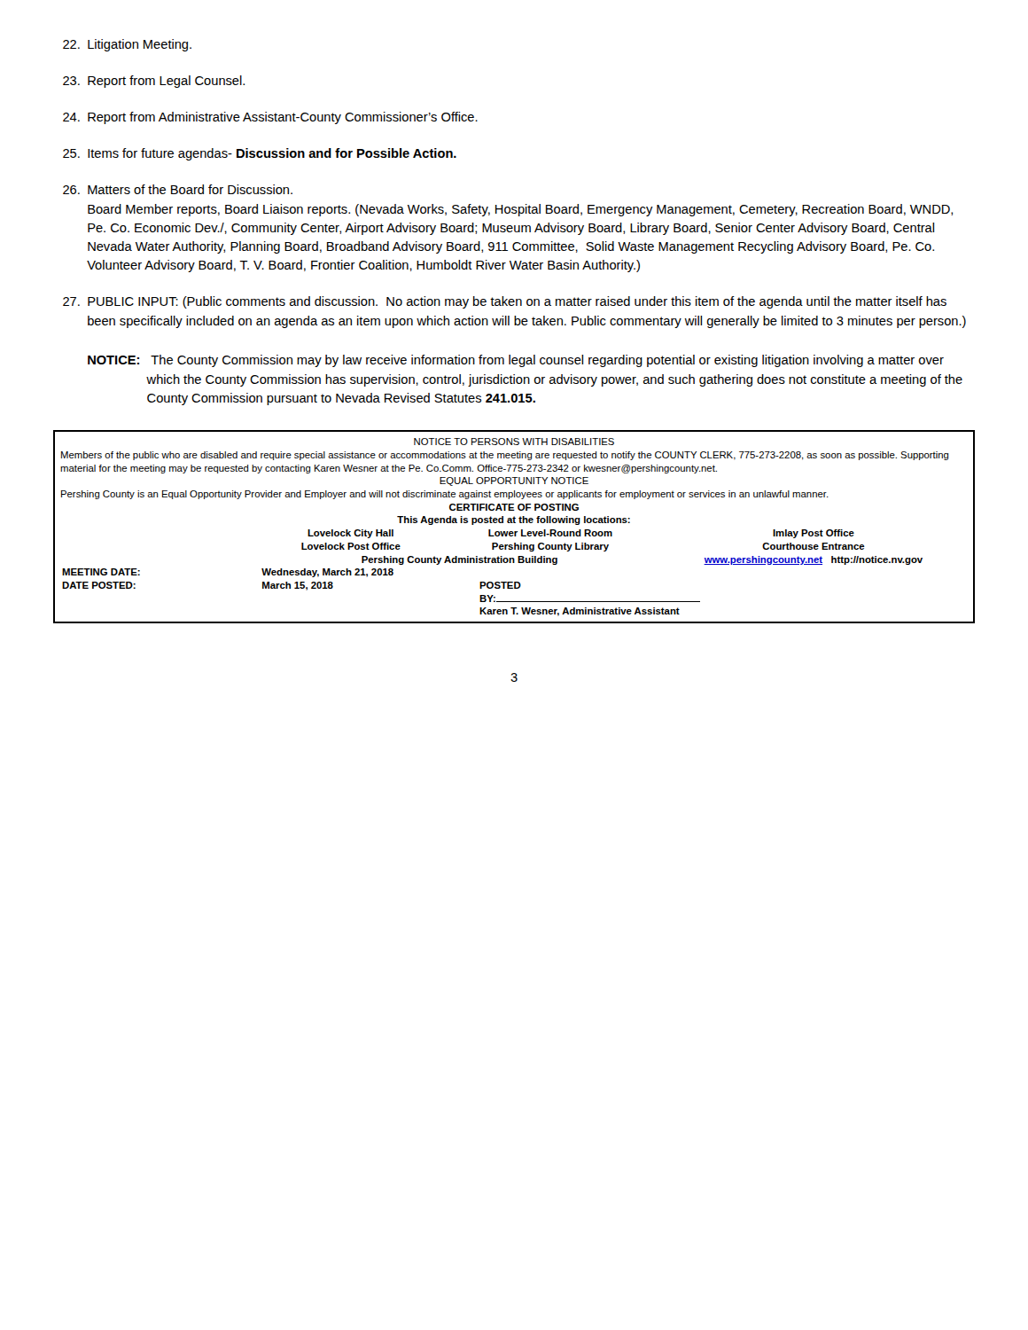22. Litigation Meeting.
23. Report from Legal Counsel.
24. Report from Administrative Assistant-County Commissioner’s Office.
25. Items for future agendas- Discussion and for Possible Action.
26. Matters of the Board for Discussion.
Board Member reports, Board Liaison reports. (Nevada Works, Safety, Hospital Board, Emergency Management, Cemetery, Recreation Board, WNDD, Pe. Co. Economic Dev./, Community Center, Airport Advisory Board; Museum Advisory Board, Library Board, Senior Center Advisory Board, Central Nevada Water Authority, Planning Board, Broadband Advisory Board, 911 Committee, Solid Waste Management Recycling Advisory Board, Pe. Co. Volunteer Advisory Board, T. V. Board, Frontier Coalition, Humboldt River Water Basin Authority.)
27. PUBLIC INPUT: (Public comments and discussion. No action may be taken on a matter raised under this item of the agenda until the matter itself has been specifically included on an agenda as an item upon which action will be taken. Public commentary will generally be limited to 3 minutes per person.)
NOTICE: The County Commission may by law receive information from legal counsel regarding potential or existing litigation involving a matter over which the County Commission has supervision, control, jurisdiction or advisory power, and such gathering does not constitute a meeting of the County Commission pursuant to Nevada Revised Statutes 241.015.
NOTICE TO PERSONS WITH DISABILITIES
Members of the public who are disabled and require special assistance or accommodations at the meeting are requested to notify the COUNTY CLERK, 775-273-2208, as soon as possible. Supporting material for the meeting may be requested by contacting Karen Wesner at the Pe. Co.Comm. Office-775-273-2342 or kwesner@pershingcounty.net.
EQUAL OPPORTUNITY NOTICE
Pershing County is an Equal Opportunity Provider and Employer and will not discriminate against employees or applicants for employment or services in an unlawful manner.
CERTIFICATE OF POSTING
This Agenda is posted at the following locations:
| | Lovelock City Hall | Lower Level-Round Room | Imlay Post Office |
| | Lovelock Post Office | Pershing County Library | Courthouse Entrance |
| | Pershing County Administration Building | www.pershingcounty.net http://notice.nv.gov |
| MEETING DATE: | Wednesday, March 21, 2018 |
| DATE POSTED: | March 15, 2018 | POSTED |
| | | BY: |
| | | Karen T. Wesner, Administrative Assistant |
3